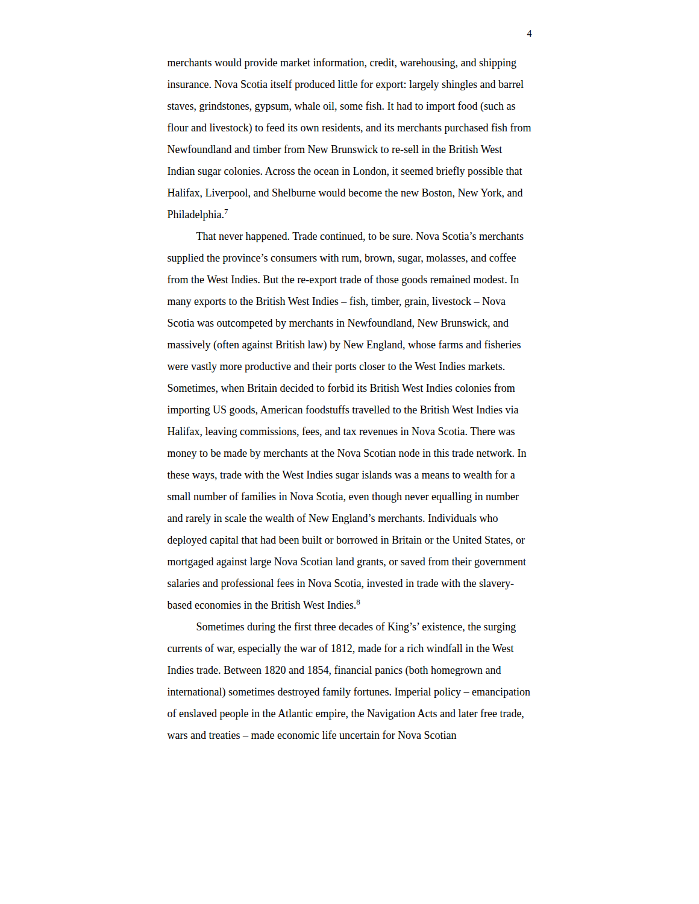4
merchants would provide market information, credit, warehousing, and shipping insurance. Nova Scotia itself produced little for export: largely shingles and barrel staves, grindstones, gypsum, whale oil, some fish. It had to import food (such as flour and livestock) to feed its own residents, and its merchants purchased fish from Newfoundland and timber from New Brunswick to re-sell in the British West Indian sugar colonies. Across the ocean in London, it seemed briefly possible that Halifax, Liverpool, and Shelburne would become the new Boston, New York, and Philadelphia.7
That never happened. Trade continued, to be sure. Nova Scotia’s merchants supplied the province’s consumers with rum, brown, sugar, molasses, and coffee from the West Indies. But the re-export trade of those goods remained modest. In many exports to the British West Indies – fish, timber, grain, livestock – Nova Scotia was outcompeted by merchants in Newfoundland, New Brunswick, and massively (often against British law) by New England, whose farms and fisheries were vastly more productive and their ports closer to the West Indies markets. Sometimes, when Britain decided to forbid its British West Indies colonies from importing US goods, American foodstuffs travelled to the British West Indies via Halifax, leaving commissions, fees, and tax revenues in Nova Scotia. There was money to be made by merchants at the Nova Scotian node in this trade network. In these ways, trade with the West Indies sugar islands was a means to wealth for a small number of families in Nova Scotia, even though never equalling in number and rarely in scale the wealth of New England’s merchants. Individuals who deployed capital that had been built or borrowed in Britain or the United States, or mortgaged against large Nova Scotian land grants, or saved from their government salaries and professional fees in Nova Scotia, invested in trade with the slavery-based economies in the British West Indies.8
Sometimes during the first three decades of King’s’ existence, the surging currents of war, especially the war of 1812, made for a rich windfall in the West Indies trade. Between 1820 and 1854, financial panics (both homegrown and international) sometimes destroyed family fortunes. Imperial policy – emancipation of enslaved people in the Atlantic empire, the Navigation Acts and later free trade, wars and treaties – made economic life uncertain for Nova Scotian